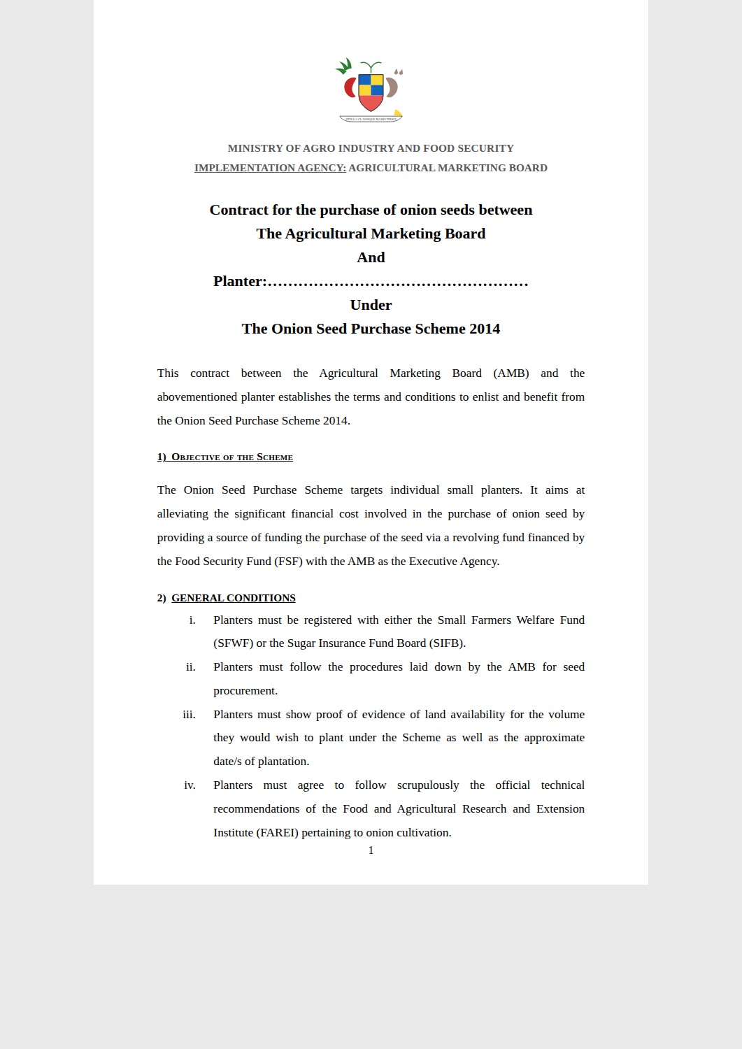MINISTRY OF AGRO INDUSTRY AND FOOD SECURITY
IMPLEMENTATION AGENCY: AGRICULTURAL MARKETING BOARD
Contract for the purchase of onion seeds between The Agricultural Marketing Board And Planter:…………………………………………… Under The Onion Seed Purchase Scheme 2014
This contract between the Agricultural Marketing Board (AMB) and the abovementioned planter establishes the terms and conditions to enlist and benefit from the Onion Seed Purchase Scheme 2014.
1) Objective of the Scheme
The Onion Seed Purchase Scheme targets individual small planters. It aims at alleviating the significant financial cost involved in the purchase of onion seed by providing a source of funding the purchase of the seed via a revolving fund financed by the Food Security Fund (FSF) with the AMB as the Executive Agency.
2) GENERAL CONDITIONS
Planters must be registered with either the Small Farmers Welfare Fund (SFWF) or the Sugar Insurance Fund Board (SIFB).
Planters must follow the procedures laid down by the AMB for seed procurement.
Planters must show proof of evidence of land availability for the volume they would wish to plant under the Scheme as well as the approximate date/s of plantation.
Planters must agree to follow scrupulously the official technical recommendations of the Food and Agricultural Research and Extension Institute (FAREI) pertaining to onion cultivation.
1